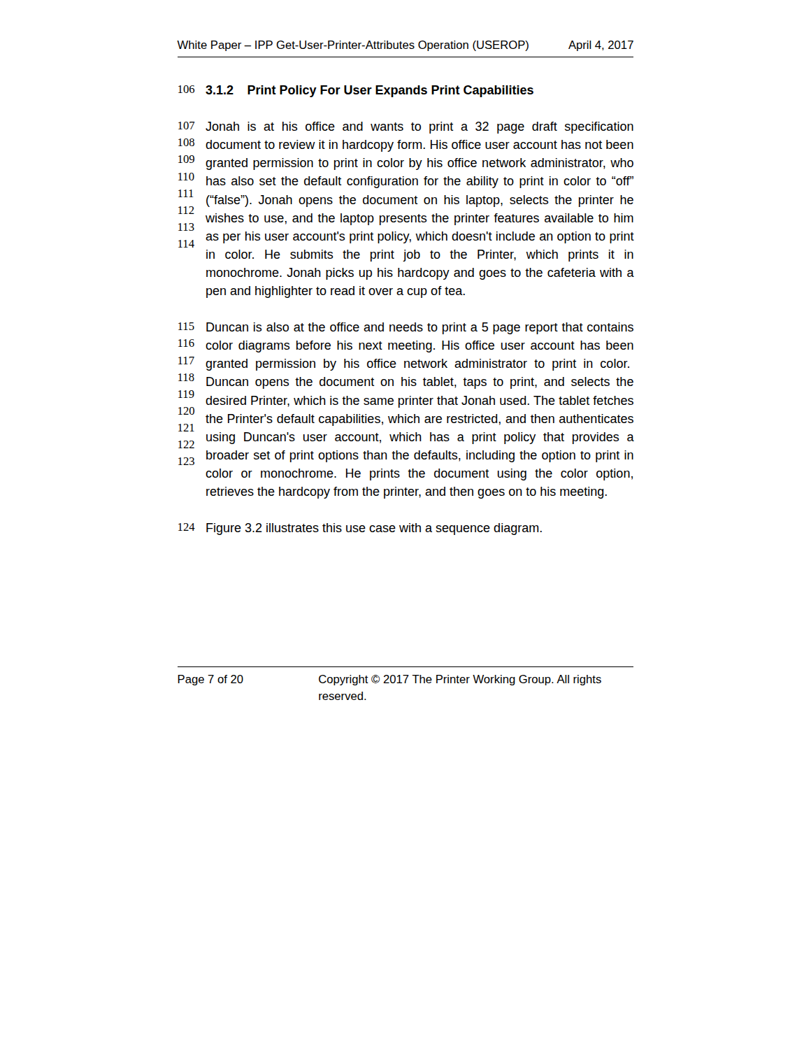White Paper – IPP Get-User-Printer-Attributes Operation (USEROP)
April 4, 2017
106
3.1.2 Print Policy For User Expands Print Capabilities
107
108
109
110
111
112
113
114
Jonah is at his office and wants to print a 32 page draft specification document to review it in hardcopy form. His office user account has not been granted permission to print in color by his office network administrator, who has also set the default configuration for the ability to print in color to “off” (“false”). Jonah opens the document on his laptop, selects the printer he wishes to use, and the laptop presents the printer features available to him as per his user account's print policy, which doesn't include an option to print in color. He submits the print job to the Printer, which prints it in monochrome. Jonah picks up his hardcopy and goes to the cafeteria with a pen and highlighter to read it over a cup of tea.
115
116
117
118
119
120
121
122
123
Duncan is also at the office and needs to print a 5 page report that contains color diagrams before his next meeting. His office user account has been granted permission by his office network administrator to print in color. Duncan opens the document on his tablet, taps to print, and selects the desired Printer, which is the same printer that Jonah used. The tablet fetches the Printer's default capabilities, which are restricted, and then authenticates using Duncan's user account, which has a print policy that provides a broader set of print options than the defaults, including the option to print in color or monochrome. He prints the document using the color option, retrieves the hardcopy from the printer, and then goes on to his meeting.
124
Figure 3.2 illustrates this use case with a sequence diagram.
Page 7 of 20
Copyright © 2017 The Printer Working Group. All rights reserved.